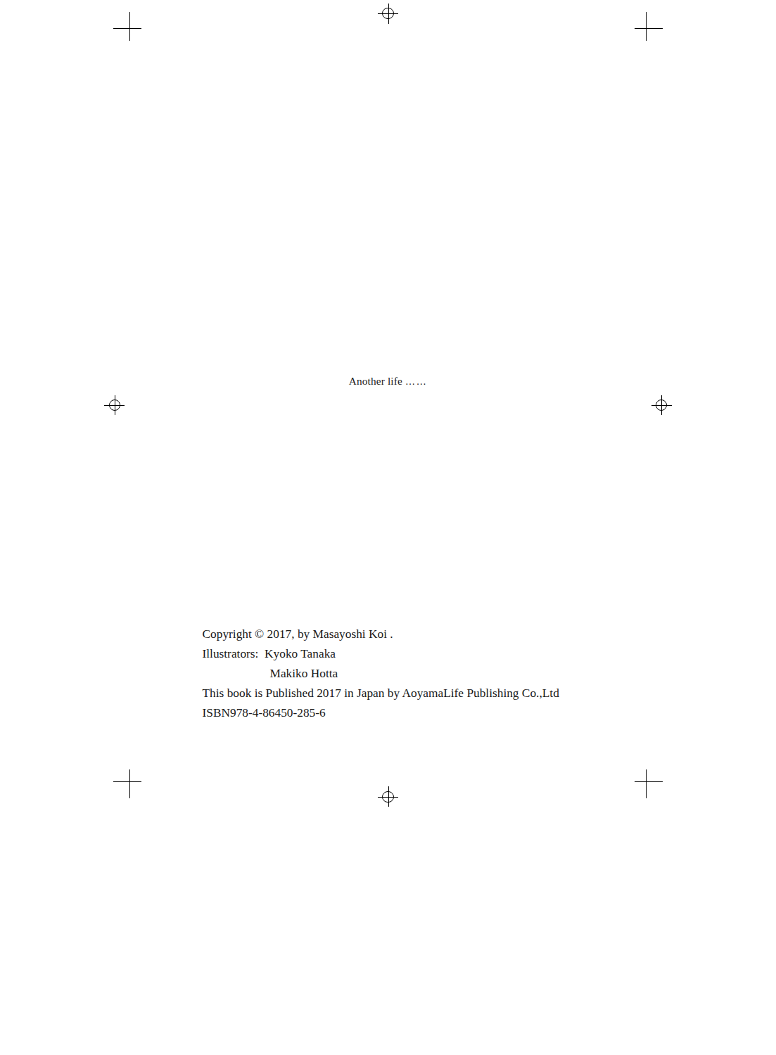Another life ……
Copyright © 2017, by Masayoshi Koi .
Illustrators: Kyoko Tanaka
Makiko Hotta
This book is Published 2017 in Japan by AoyamaLife Publishing Co.,Ltd
ISBN978-4-86450-285-6